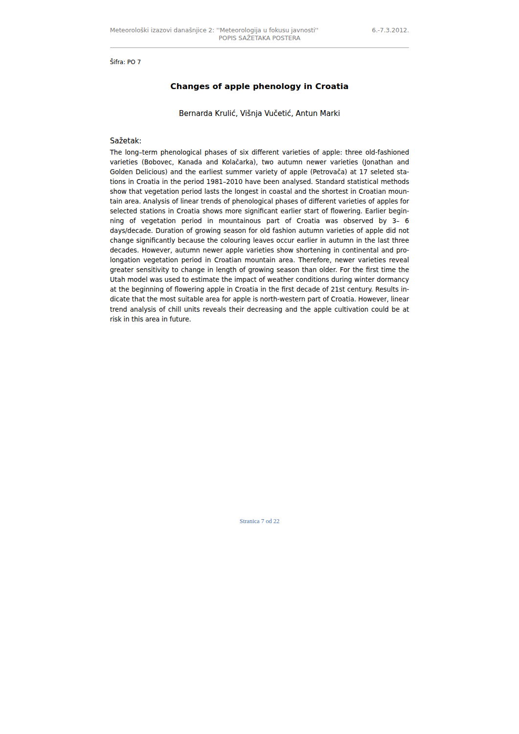Meteorološki izazovi današnjice 2: ''Meteorologija u fokusu javnosti'' 6.-7.3.2012.
POPIS SAŽETAKA POSTERA
Šifra: PO 7
Changes of apple phenology in Croatia
Bernarda Krulić, Višnja Vučetić, Antun Marki
Sažetak:
The long–term phenological phases of six different varieties of apple: three old-fashioned varieties (Bobovec, Kanada and Kolačarka), two autumn newer varieties (Jonathan and Golden Delicious) and the earliest summer variety of apple (Petrovača) at 17 seleted stations in Croatia in the period 1981–2010 have been analysed. Standard statistical methods show that vegetation period lasts the longest in coastal and the shortest in Croatian mountain area. Analysis of linear trends of phenological phases of different varieties of apples for selected stations in Croatia shows more significant earlier start of flowering. Earlier beginning of vegetation period in mountainous part of Croatia was observed by 3– 6 days/decade. Duration of growing season for old fashion autumn varieties of apple did not change significantly because the colouring leaves occur earlier in autumn in the last three decades. However, autumn newer apple varieties show shortening in continental and prolongation vegetation period in Croatian mountain area. Therefore, newer varieties reveal greater sensitivity to change in length of growing season than older. For the first time the Utah model was used to estimate the impact of weather conditions during winter dormancy at the beginning of flowering apple in Croatia in the first decade of 21st century. Results indicate that the most suitable area for apple is north-western part of Croatia. However, linear trend analysis of chill units reveals their decreasing and the apple cultivation could be at risk in this area in future.
Stranica 7 od 22